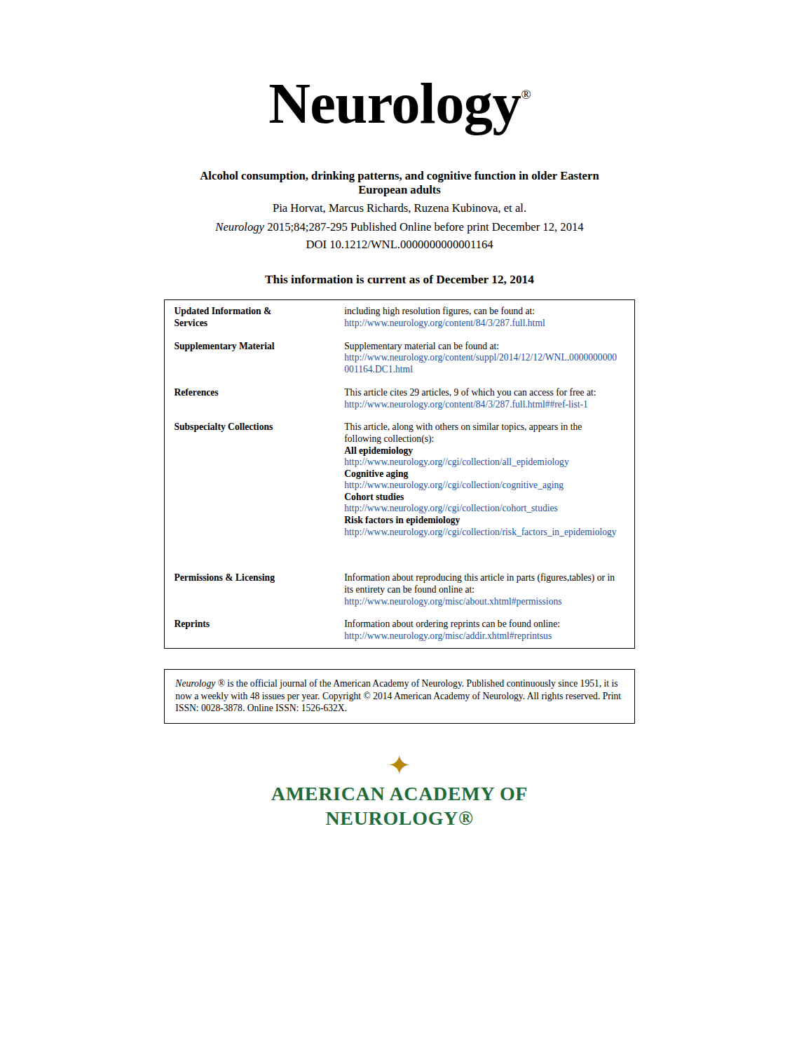Neurology®
Alcohol consumption, drinking patterns, and cognitive function in older Eastern
European adults
Pia Horvat, Marcus Richards, Ruzena Kubinova, et al.
Neurology 2015;84;287-295 Published Online before print December 12, 2014
DOI 10.1212/WNL.0000000000001164
This information is current as of December 12, 2014
| Updated Information & Services | including high resolution figures, can be found at: http://www.neurology.org/content/84/3/287.full.html |
| Supplementary Material | Supplementary material can be found at: http://www.neurology.org/content/suppl/2014/12/12/WNL.0000000000 001164.DC1.html |
| References | This article cites 29 articles, 9 of which you can access for free at: http://www.neurology.org/content/84/3/287.full.html##ref-list-1 |
| Subspecialty Collections | This article, along with others on similar topics, appears in the following collection(s): All epidemiology http://www.neurology.org//cgi/collection/all_epidemiology Cognitive aging http://www.neurology.org//cgi/collection/cognitive_aging Cohort studies http://www.neurology.org//cgi/collection/cohort_studies Risk factors in epidemiology http://www.neurology.org//cgi/collection/risk_factors_in_epidemiology |
| Permissions & Licensing | Information about reproducing this article in parts (figures,tables) or in its entirety can be found online at: http://www.neurology.org/misc/about.xhtml#permissions |
| Reprints | Information about ordering reprints can be found online: http://www.neurology.org/misc/addir.xhtml#reprintsus |
Neurology ® is the official journal of the American Academy of Neurology. Published continuously since 1951, it is now a weekly with 48 issues per year. Copyright © 2014 American Academy of Neurology. All rights reserved. Print ISSN: 0028-3878. Online ISSN: 1526-632X.
✦
AMERICAN ACADEMY OF
NEUROLOGY®